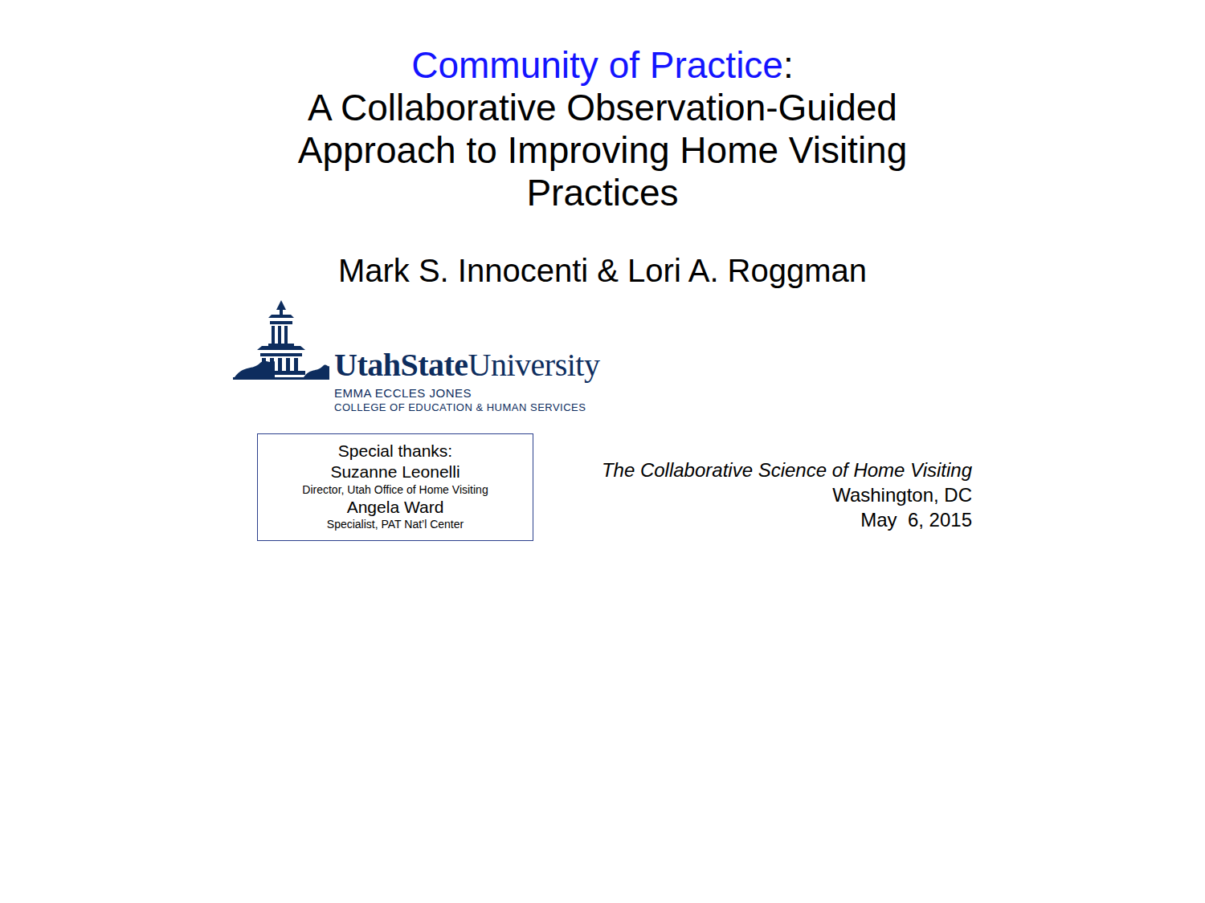Community of Practice:
A Collaborative Observation-Guided Approach to Improving Home Visiting Practices
Mark S. Innocenti & Lori A. Roggman
UtahState University
EMMA ECCLES JONES
COLLEGE OF EDUCATION & HUMAN SERVICES
Special thanks:
Suzanne Leonelli
Director, Utah Office of Home Visiting
Angela Ward
Specialist, PAT Nat’l Center
The Collaborative Science of Home Visiting
Washington, DC
May 6, 2015